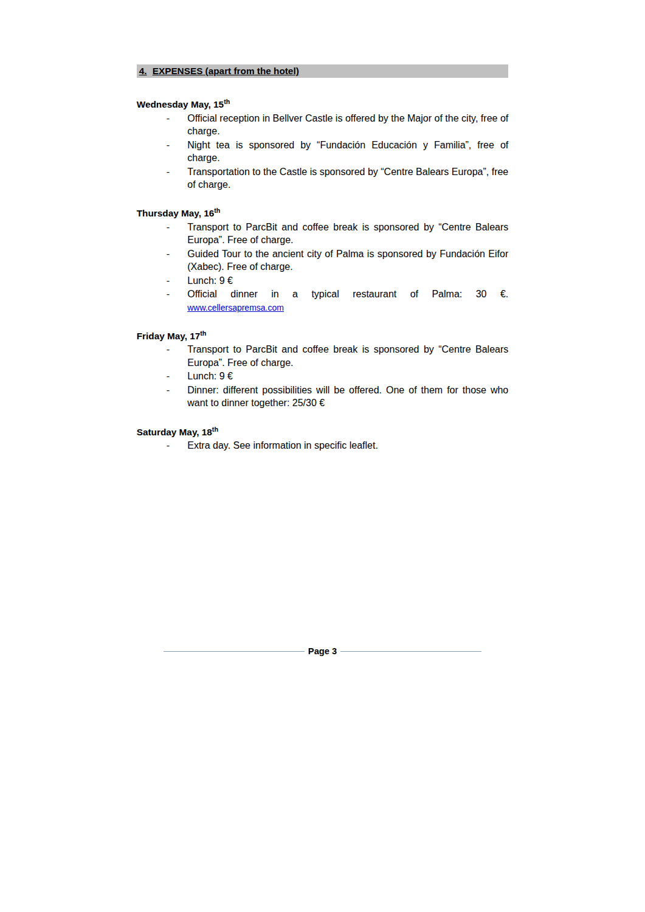4. EXPENSES (apart from the hotel)
Wednesday May, 15th
Official reception in Bellver Castle is offered by the Major of the city, free of charge.
Night tea is sponsored by “Fundación Educación y Familia”, free of charge.
Transportation to the Castle is sponsored by “Centre Balears Europa”, free of charge.
Thursday May, 16th
Transport to ParcBit and coffee break is sponsored by “Centre Balears Europa”. Free of charge.
Guided Tour to the ancient city of Palma is sponsored by Fundación Eifor (Xabec). Free of charge.
Lunch: 9 €
Official dinner in a typical restaurant of Palma: 30 €. www.cellersapremsa.com
Friday May, 17th
Transport to ParcBit and coffee break is sponsored by “Centre Balears Europa”. Free of charge.
Lunch: 9 €
Dinner: different possibilities will be offered. One of them for those who want to dinner together: 25/30 €
Saturday May, 18th
Extra day. See information in specific leaflet.
Page 3